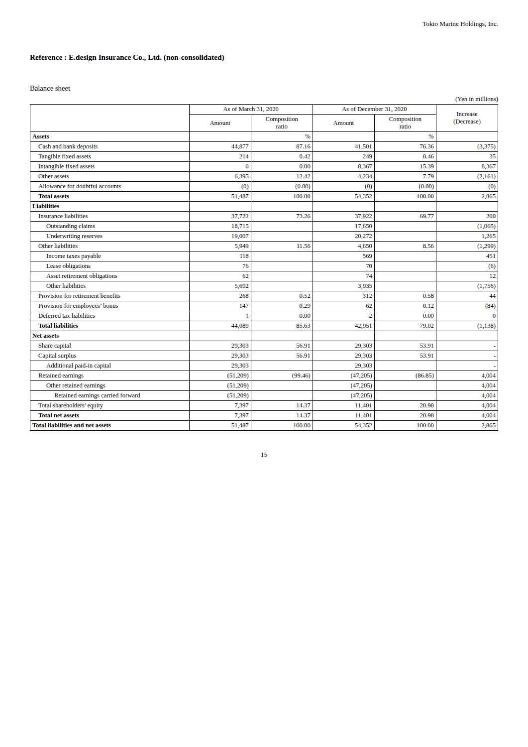Tokio Marine Holdings, Inc.
Reference : E.design Insurance Co., Ltd. (non-consolidated)
Balance sheet
(Yen in millions)
| | As of March 31, 2020 | As of December 31, 2020 | Increase (Decrease) |
| --- | --- | --- | --- |
| Amount | Composition ratio | Amount | Composition ratio |
| Assets | | % | | % | |
| Cash and bank deposits | 44,877 | 87.16 | 41,501 | 76.36 | (3,375) |
| Tangible fixed assets | 214 | 0.42 | 249 | 0.46 | 35 |
| Intangible fixed assets | 0 | 0.00 | 8,367 | 15.39 | 8,367 |
| Other assets | 6,395 | 12.42 | 4,234 | 7.79 | (2,161) |
| Allowance for doubtful accounts | (0) | (0.00) | (0) | (0.00) | (0) |
| Total assets | 51,487 | 100.00 | 54,352 | 100.00 | 2,865 |
| Liabilities | | | | | |
| Insurance liabilities | 37,722 | 73.26 | 37,922 | 69.77 | 200 |
| Outstanding claims | 18,715 | | 17,650 | | (1,065) |
| Underwriting reserves | 19,007 | | 20,272 | | 1,265 |
| Other liabilities | 5,949 | 11.56 | 4,650 | 8.56 | (1,299) |
| Income taxes payable | 118 | | 569 | | 451 |
| Lease obligations | 76 | | 70 | | (6) |
| Asset retirement obligations | 62 | | 74 | | 12 |
| Other liabilities | 5,692 | | 3,935 | | (1,756) |
| Provision for retirement benefits | 268 | 0.52 | 312 | 0.58 | 44 |
| Provision for employees’ bonus | 147 | 0.29 | 62 | 0.12 | (84) |
| Deferred tax liabilities | 1 | 0.00 | 2 | 0.00 | 0 |
| Total liabilities | 44,089 | 85.63 | 42,951 | 79.02 | (1,138) |
| Net assets | | | | | |
| Share capital | 29,303 | 56.91 | 29,303 | 53.91 | - |
| Capital surplus | 29,303 | 56.91 | 29,303 | 53.91 | - |
| Additional paid-in capital | 29,303 | | 29,303 | | - |
| Retained earnings | (51,209) | (99.46) | (47,205) | (86.85) | 4,004 |
| Other retained earnings | (51,209) | | (47,205) | | 4,004 |
| Retained earnings carried forward | (51,209) | | (47,205) | | 4,004 |
| Total shareholders' equity | 7,397 | 14.37 | 11,401 | 20.98 | 4,004 |
| Total net assets | 7,397 | 14.37 | 11,401 | 20.98 | 4,004 |
| Total liabilities and net assets | 51,487 | 100.00 | 54,352 | 100.00 | 2,865 |
15